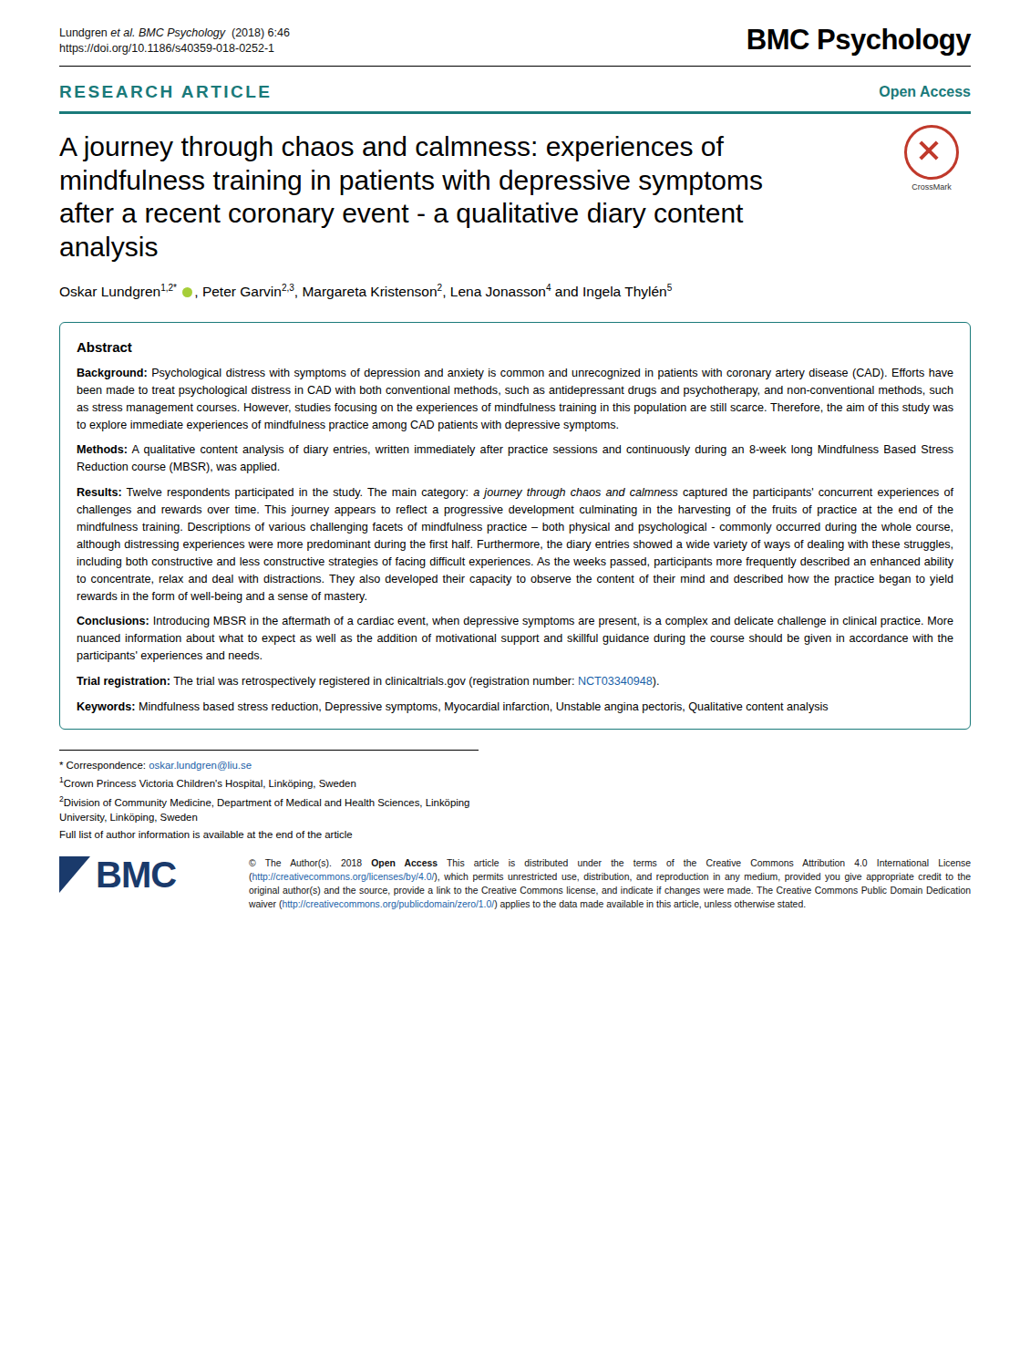Lundgren et al. BMC Psychology (2018) 6:46 https://doi.org/10.1186/s40359-018-0252-1
BMC Psychology
Research Article
Open Access
CrossMark
A journey through chaos and calmness: experiences of mindfulness training in patients with depressive symptoms after a recent coronary event - a qualitative diary content analysis
Oskar Lundgren1,2* , Peter Garvin2,3, Margareta Kristenson2, Lena Jonasson4 and Ingela Thylén5
Abstract
Background: Psychological distress with symptoms of depression and anxiety is common and unrecognized in patients with coronary artery disease (CAD). Efforts have been made to treat psychological distress in CAD with both conventional methods, such as antidepressant drugs and psychotherapy, and non-conventional methods, such as stress management courses. However, studies focusing on the experiences of mindfulness training in this population are still scarce. Therefore, the aim of this study was to explore immediate experiences of mindfulness practice among CAD patients with depressive symptoms.
Methods: A qualitative content analysis of diary entries, written immediately after practice sessions and continuously during an 8-week long Mindfulness Based Stress Reduction course (MBSR), was applied.
Results: Twelve respondents participated in the study. The main category: a journey through chaos and calmness captured the participants' concurrent experiences of challenges and rewards over time. This journey appears to reflect a progressive development culminating in the harvesting of the fruits of practice at the end of the mindfulness training. Descriptions of various challenging facets of mindfulness practice – both physical and psychological - commonly occurred during the whole course, although distressing experiences were more predominant during the first half. Furthermore, the diary entries showed a wide variety of ways of dealing with these struggles, including both constructive and less constructive strategies of facing difficult experiences. As the weeks passed, participants more frequently described an enhanced ability to concentrate, relax and deal with distractions. They also developed their capacity to observe the content of their mind and described how the practice began to yield rewards in the form of well-being and a sense of mastery.
Conclusions: Introducing MBSR in the aftermath of a cardiac event, when depressive symptoms are present, is a complex and delicate challenge in clinical practice. More nuanced information about what to expect as well as the addition of motivational support and skillful guidance during the course should be given in accordance with the participants' experiences and needs.
Trial registration: The trial was retrospectively registered in clinicaltrials.gov (registration number: NCT03340948).
Keywords: Mindfulness based stress reduction, Depressive symptoms, Myocardial infarction, Unstable angina pectoris, Qualitative content analysis
* Correspondence: oskar.lundgren@liu.se
1Crown Princess Victoria Children's Hospital, Linköping, Sweden
2Division of Community Medicine, Department of Medical and Health Sciences, Linköping University, Linköping, Sweden
Full list of author information is available at the end of the article
BMC
© The Author(s). 2018 Open Access This article is distributed under the terms of the Creative Commons Attribution 4.0 International License (http://creativecommons.org/licenses/by/4.0/), which permits unrestricted use, distribution, and reproduction in any medium, provided you give appropriate credit to the original author(s) and the source, provide a link to the Creative Commons license, and indicate if changes were made. The Creative Commons Public Domain Dedication waiver (http://creativecommons.org/publicdomain/zero/1.0/) applies to the data made available in this article, unless otherwise stated.